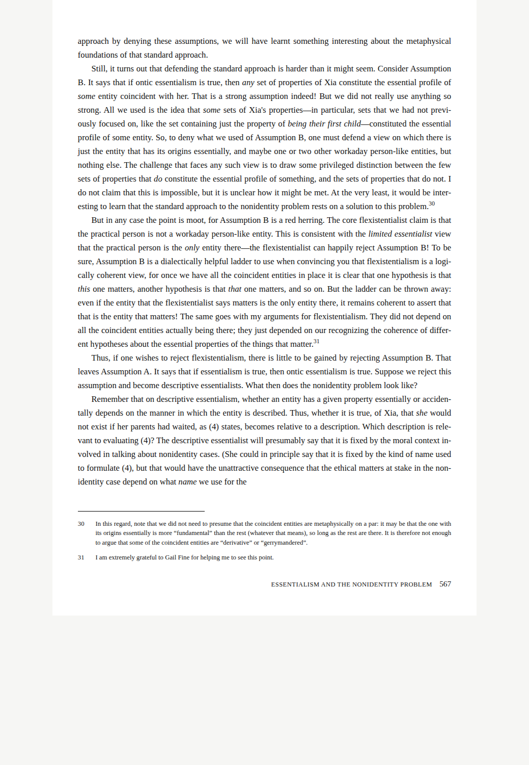approach by denying these assumptions, we will have learnt something interesting about the metaphysical foundations of that standard approach.
Still, it turns out that defending the standard approach is harder than it might seem. Consider Assumption B. It says that if ontic essentialism is true, then any set of properties of Xia constitute the essential profile of some entity coincident with her. That is a strong assumption indeed! But we did not really use anything so strong. All we used is the idea that some sets of Xia's properties—in particular, sets that we had not previously focused on, like the set containing just the property of being their first child—constituted the essential profile of some entity. So, to deny what we used of Assumption B, one must defend a view on which there is just the entity that has its origins essentially, and maybe one or two other workaday person-like entities, but nothing else. The challenge that faces any such view is to draw some privileged distinction between the few sets of properties that do constitute the essential profile of something, and the sets of properties that do not. I do not claim that this is impossible, but it is unclear how it might be met. At the very least, it would be interesting to learn that the standard approach to the nonidentity problem rests on a solution to this problem.30
But in any case the point is moot, for Assumption B is a red herring. The core flexistentialist claim is that the practical person is not a workaday person-like entity. This is consistent with the limited essentialist view that the practical person is the only entity there—the flexistentialist can happily reject Assumption B! To be sure, Assumption B is a dialectically helpful ladder to use when convincing you that flexistentialism is a logically coherent view, for once we have all the coincident entities in place it is clear that one hypothesis is that this one matters, another hypothesis is that that one matters, and so on. But the ladder can be thrown away: even if the entity that the flexistentialist says matters is the only entity there, it remains coherent to assert that that is the entity that matters! The same goes with my arguments for flexistentialism. They did not depend on all the coincident entities actually being there; they just depended on our recognizing the coherence of different hypotheses about the essential properties of the things that matter.31
Thus, if one wishes to reject flexistentialism, there is little to be gained by rejecting Assumption B. That leaves Assumption A. It says that if essentialism is true, then ontic essentialism is true. Suppose we reject this assumption and become descriptive essentialists. What then does the nonidentity problem look like?
Remember that on descriptive essentialism, whether an entity has a given property essentially or accidentally depends on the manner in which the entity is described. Thus, whether it is true, of Xia, that she would not exist if her parents had waited, as (4) states, becomes relative to a description. Which description is relevant to evaluating (4)? The descriptive essentialist will presumably say that it is fixed by the moral context involved in talking about nonidentity cases. (She could in principle say that it is fixed by the kind of name used to formulate (4), but that would have the unattractive consequence that the ethical matters at stake in the nonidentity case depend on what name we use for the
30
In this regard, note that we did not need to presume that the coincident entities are metaphysically on a par: it may be that the one with its origins essentially is more “fundamental” than the rest (whatever that means), so long as the rest are there. It is therefore not enough to argue that some of the coincident entities are “derivative” or “gerrymandered”.
31
I am extremely grateful to Gail Fine for helping me to see this point.
ESSENTIALISM AND THE NONIDENTITY PROBLEM 567